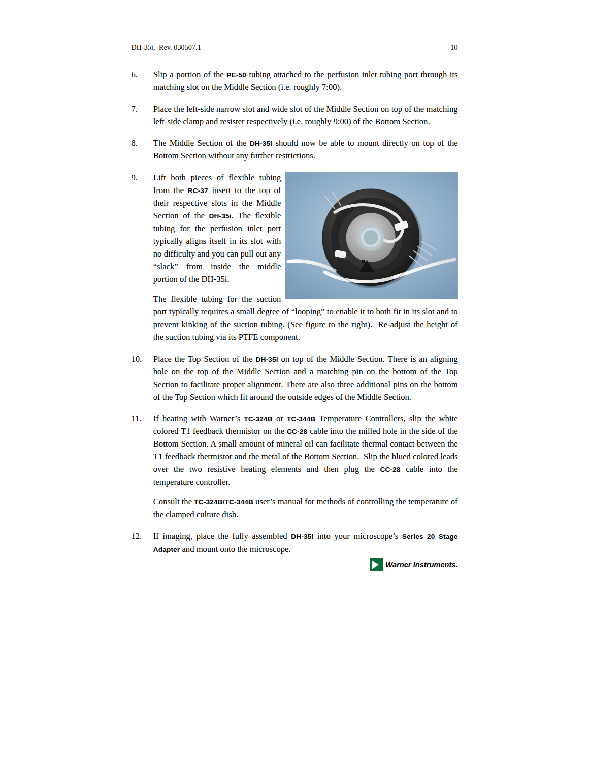DH-35i, Rev. 030507.1
10
6. Slip a portion of the PE-50 tubing attached to the perfusion inlet tubing port through its matching slot on the Middle Section (i.e. roughly 7:00).
7. Place the left-side narrow slot and wide slot of the Middle Section on top of the matching left-side clamp and resister respectively (i.e. roughly 9:00) of the Bottom Section.
8. The Middle Section of the DH-35i should now be able to mount directly on top of the Bottom Section without any further restrictions.
9.
Lift both pieces of flexible tubing from the RC-37 insert to the top of their respective slots in the Middle Section of the DH-35i. The flexible tubing for the perfusion inlet port typically aligns itself in its slot with no difficulty and you can pull out any “slack” from inside the middle portion of the DH-35i.
The flexible tubing for the suction port typically requires a small degree of “looping” to enable it to both fit in its slot and to prevent kinking of the suction tubing. (See figure to the right). Re-adjust the height of the suction tubing via its PTFE component.
10. Place the Top Section of the DH-35i on top of the Middle Section. There is an aligning hole on the top of the Middle Section and a matching pin on the bottom of the Top Section to facilitate proper alignment. There are also three additional pins on the bottom of the Top Section which fit around the outside edges of the Middle Section.
11. If heating with Warner’s TC-324B or TC-344B Temperature Controllers, slip the white colored T1 feedback thermistor on the CC-28 cable into the milled hole in the side of the Bottom Section. A small amount of mineral oil can facilitate thermal contact between the T1 feedback thermistor and the metal of the Bottom Section. Slip the blued colored leads over the two resistive heating elements and then plug the CC-28 cable into the temperature controller.
Consult the TC-324B/TC-344B user’s manual for methods of controlling the temperature of the clamped culture dish.
12. If imaging, place the fully assembled DH-35i into your microscope’s Series 20 Stage Adapter and mount onto the microscope.
Warner Instruments.